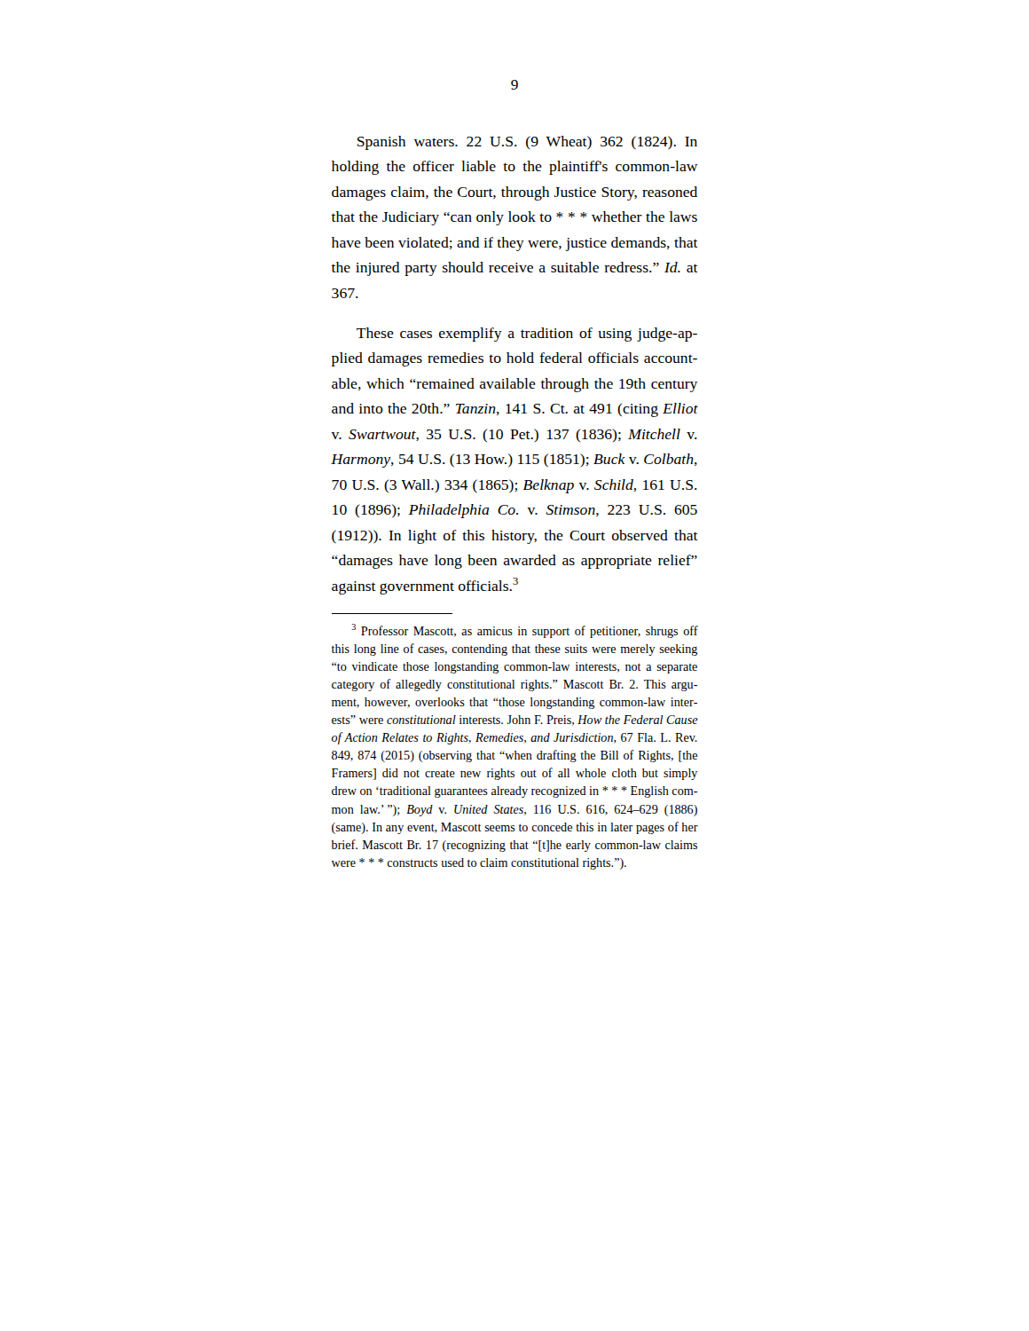9
Spanish waters. 22 U.S. (9 Wheat) 362 (1824). In holding the officer liable to the plaintiff's common-law damages claim, the Court, through Justice Story, reasoned that the Judiciary “can only look to * * * whether the laws have been violated; and if they were, justice demands, that the injured party should receive a suitable redress.” Id. at 367.
These cases exemplify a tradition of using judge-applied damages remedies to hold federal officials accountable, which “remained available through the 19th century and into the 20th.” Tanzin, 141 S. Ct. at 491 (citing Elliot v. Swartwout, 35 U.S. (10 Pet.) 137 (1836); Mitchell v. Harmony, 54 U.S. (13 How.) 115 (1851); Buck v. Colbath, 70 U.S. (3 Wall.) 334 (1865); Belknap v. Schild, 161 U.S. 10 (1896); Philadelphia Co. v. Stimson, 223 U.S. 605 (1912)). In light of this history, the Court observed that “damages have long been awarded as appropriate relief” against government officials.3
3 Professor Mascott, as amicus in support of petitioner, shrugs off this long line of cases, contending that these suits were merely seeking “to vindicate those longstanding common-law interests, not a separate category of allegedly constitutional rights.” Mascott Br. 2. This argument, however, overlooks that “those longstanding common-law interests” were constitutional interests. John F. Preis, How the Federal Cause of Action Relates to Rights, Remedies, and Jurisdiction, 67 Fla. L. Rev. 849, 874 (2015) (observing that “when drafting the Bill of Rights, [the Framers] did not create new rights out of all whole cloth but simply drew on ‘traditional guarantees already recognized in * * * English common law.’ ”); Boyd v. United States, 116 U.S. 616, 624–629 (1886) (same). In any event, Mascott seems to concede this in later pages of her brief. Mascott Br. 17 (recognizing that “[t]he early common-law claims were * * * constructs used to claim constitutional rights.”).